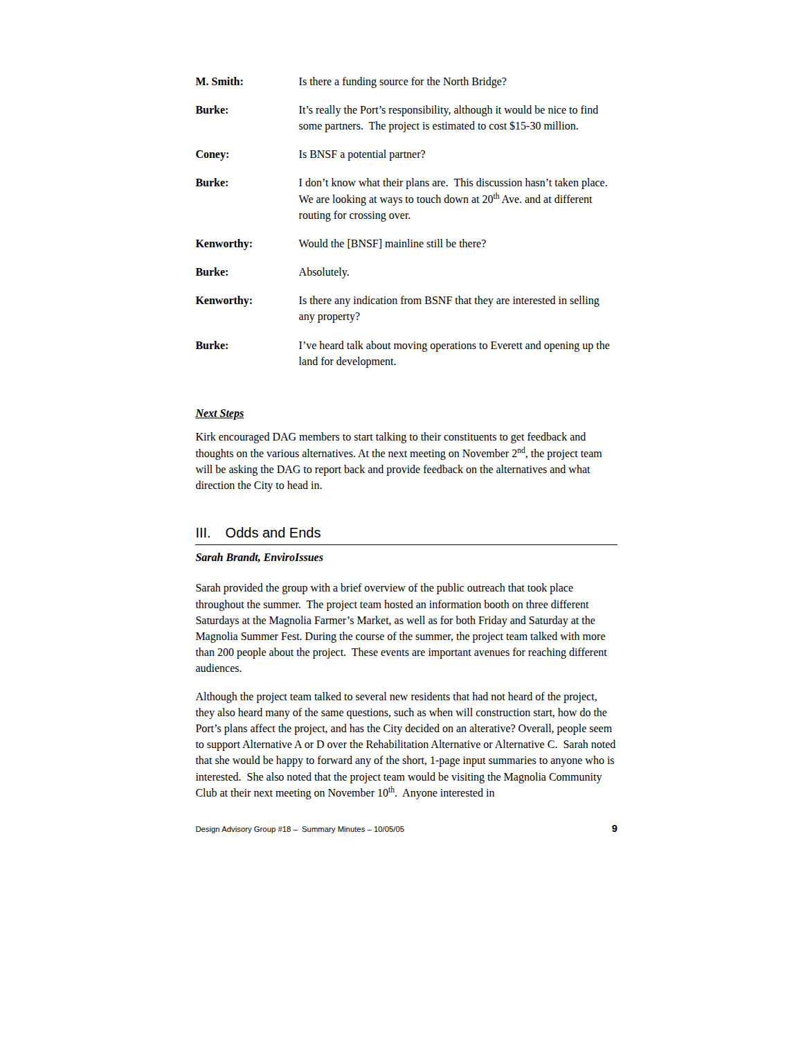| M. Smith: | Is there a funding source for the North Bridge? |
| Burke: | It’s really the Port’s responsibility, although it would be nice to find some partners. The project is estimated to cost $15-30 million. |
| Coney: | Is BNSF a potential partner? |
| Burke: | I don’t know what their plans are. This discussion hasn’t taken place. We are looking at ways to touch down at 20 th Ave. and at different routing for crossing over. |
| Kenworthy: | Would the [BNSF] mainline still be there? |
| Burke: | Absolutely. |
| Kenworthy: | Is there any indication from BSNF that they are interested in selling any property? |
| Burke: | I’ve heard talk about moving operations to Everett and opening up the land for development. |
Next Steps
Kirk encouraged DAG members to start talking to their constituents to get feedback and thoughts on the various alternatives. At the next meeting on November 2nd, the project team will be asking the DAG to report back and provide feedback on the alternatives and what direction the City to head in.
III. Odds and Ends
Sarah Brandt, EnviroIssues
Sarah provided the group with a brief overview of the public outreach that took place throughout the summer. The project team hosted an information booth on three different Saturdays at the Magnolia Farmer’s Market, as well as for both Friday and Saturday at the Magnolia Summer Fest. During the course of the summer, the project team talked with more than 200 people about the project. These events are important avenues for reaching different audiences.
Although the project team talked to several new residents that had not heard of the project, they also heard many of the same questions, such as when will construction start, how do the Port’s plans affect the project, and has the City decided on an alterative? Overall, people seem to support Alternative A or D over the Rehabilitation Alternative or Alternative C. Sarah noted that she would be happy to forward any of the short, 1-page input summaries to anyone who is interested. She also noted that the project team would be visiting the Magnolia Community Club at their next meeting on November 10th. Anyone interested in
Design Advisory Group #18 – Summary Minutes – 10/05/05 9